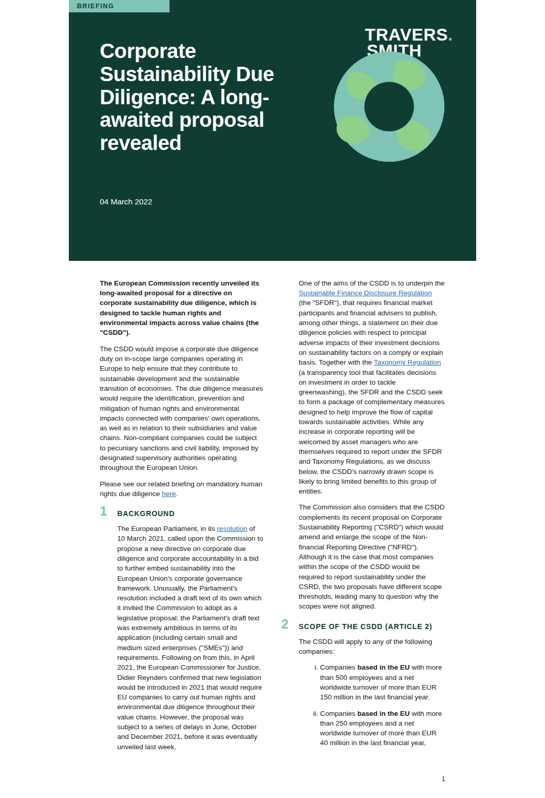BRIEFING
TRAVERS. SMITH
Corporate Sustainability Due Diligence: A long-awaited proposal revealed
04 March 2022
The European Commission recently unveiled its long-awaited proposal for a directive on corporate sustainability due diligence, which is designed to tackle human rights and environmental impacts across value chains (the "CSDD").
The CSDD would impose a corporate due diligence duty on in-scope large companies operating in Europe to help ensure that they contribute to sustainable development and the sustainable transition of economies. The due diligence measures would require the identification, prevention and mitigation of human rights and environmental impacts connected with companies' own operations, as well as in relation to their subsidiaries and value chains. Non-compliant companies could be subject to pecuniary sanctions and civil liability, imposed by designated supervisory authorities operating throughout the European Union.
Please see our related briefing on mandatory human rights due diligence here.
1 BACKGROUND
The European Parliament, in its resolution of 10 March 2021, called upon the Commission to propose a new directive on corporate due diligence and corporate accountability in a bid to further embed sustainability into the European Union's corporate governance framework. Unusually, the Parliament's resolution included a draft text of its own which it invited the Commission to adopt as a legislative proposal; the Parliament's draft text was extremely ambitious in terms of its application (including certain small and medium sized enterprises ("SMEs")) and requirements. Following on from this, in April 2021, the European Commissioner for Justice, Didier Reynders confirmed that new legislation would be introduced in 2021 that would require EU companies to carry out human rights and environmental due diligence throughout their value chains. However, the proposal was subject to a series of delays in June, October and December 2021, before it was eventually unveiled last week.
One of the aims of the CSDD is to underpin the Sustainable Finance Disclosure Regulation (the "SFDR"), that requires financial market participants and financial advisers to publish, among other things, a statement on their due diligence policies with respect to principal adverse impacts of their investment decisions on sustainability factors on a comply or explain basis. Together with the Taxonomy Regulation (a transparency tool that facilitates decisions on investment in order to tackle greenwashing), the SFDR and the CSDD seek to form a package of complementary measures designed to help improve the flow of capital towards sustainable activities. While any increase in corporate reporting will be welcomed by asset managers who are themselves required to report under the SFDR and Taxonomy Regulations, as we discuss below, the CSDD's narrowly drawn scope is likely to bring limited benefits to this group of entities.
The Commission also considers that the CSDD complements its recent proposal on Corporate Sustainability Reporting ("CSRD") which would amend and enlarge the scope of the Non-financial Reporting Directive ("NFRD"). Although it is the case that most companies within the scope of the CSDD would be required to report sustainability under the CSRD, the two proposals have different scope thresholds, leading many to question why the scopes were not aligned.
2 SCOPE OF THE CSDD (ARTICLE 2)
The CSDD will apply to any of the following companies:
Companies based in the EU with more than 500 employees and a net worldwide turnover of more than EUR 150 million in the last financial year.
Companies based in the EU with more than 250 employees and a net worldwide turnover of more than EUR 40 million in the last financial year,
1